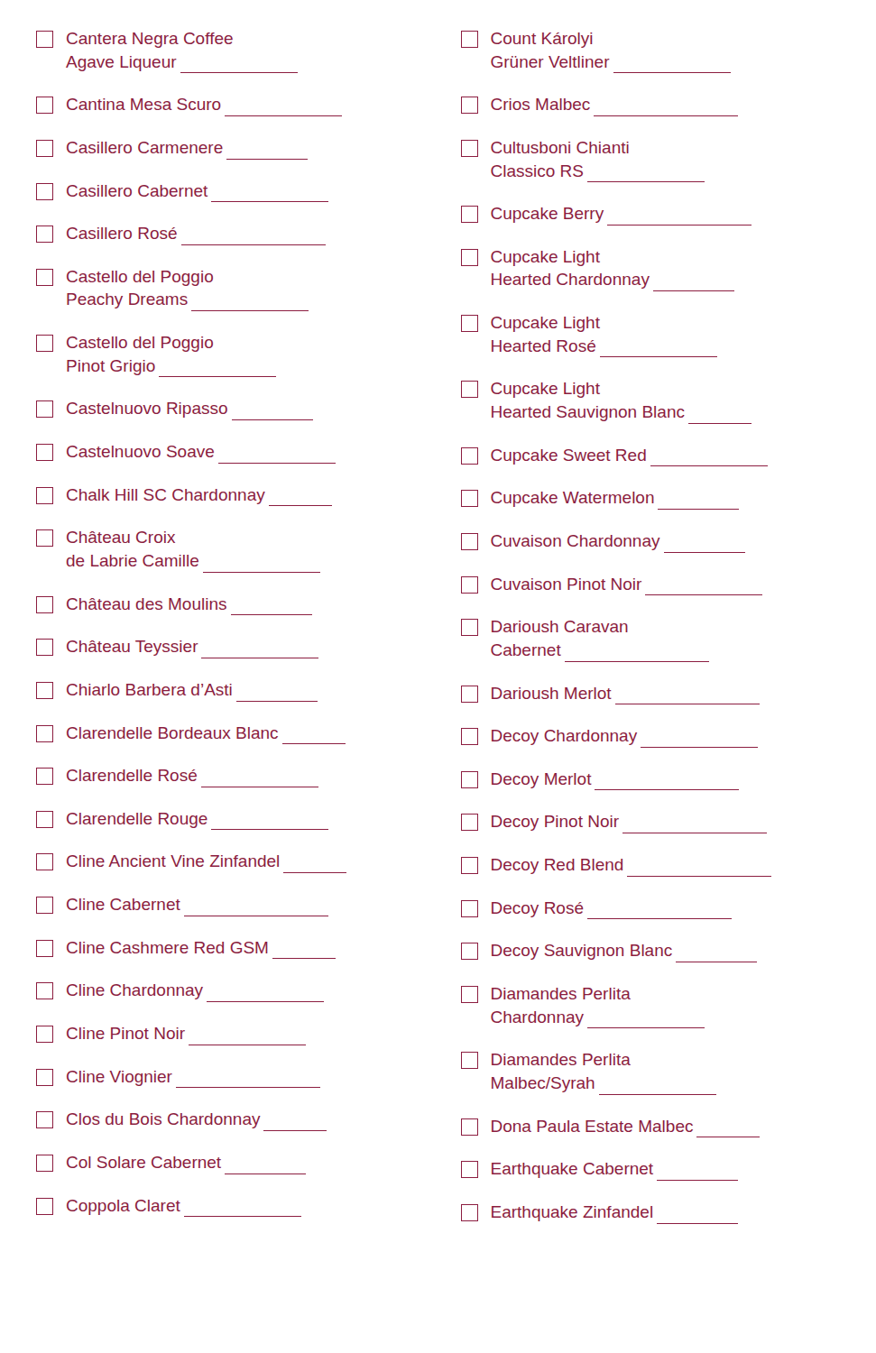Cantera Negra Coffee
Agave Liqueur
Cantina Mesa Scuro
Casillero Carmenere
Casillero Cabernet
Casillero Rosé
Castello del Poggio
Peachy Dreams
Castello del Poggio
Pinot Grigio
Castelnuovo Ripasso
Castelnuovo Soave
Chalk Hill SC Chardonnay
Château Croix
de Labrie Camille
Château des Moulins
Château Teyssier
Chiarlo Barbera d’Asti
Clarendelle Bordeaux Blanc
Clarendelle Rosé
Clarendelle Rouge
Cline Ancient Vine Zinfandel
Cline Cabernet
Cline Cashmere Red GSM
Cline Chardonnay
Cline Pinot Noir
Cline Viognier
Clos du Bois Chardonnay
Col Solare Cabernet
Coppola Claret
Count Károlyi
Grüner Veltliner
Crios Malbec
Cultusboni Chianti
Classico RS
Cupcake Berry
Cupcake Light
Hearted Chardonnay
Cupcake Light
Hearted Rosé
Cupcake Light
Hearted Sauvignon Blanc
Cupcake Sweet Red
Cupcake Watermelon
Cuvaison Chardonnay
Cuvaison Pinot Noir
Darioush Caravan
Cabernet
Darioush Merlot
Decoy Chardonnay
Decoy Merlot
Decoy Pinot Noir
Decoy Red Blend
Decoy Rosé
Decoy Sauvignon Blanc
Diamandes Perlita
Chardonnay
Diamandes Perlita
Malbec/Syrah
Dona Paula Estate Malbec
Earthquake Cabernet
Earthquake Zinfandel